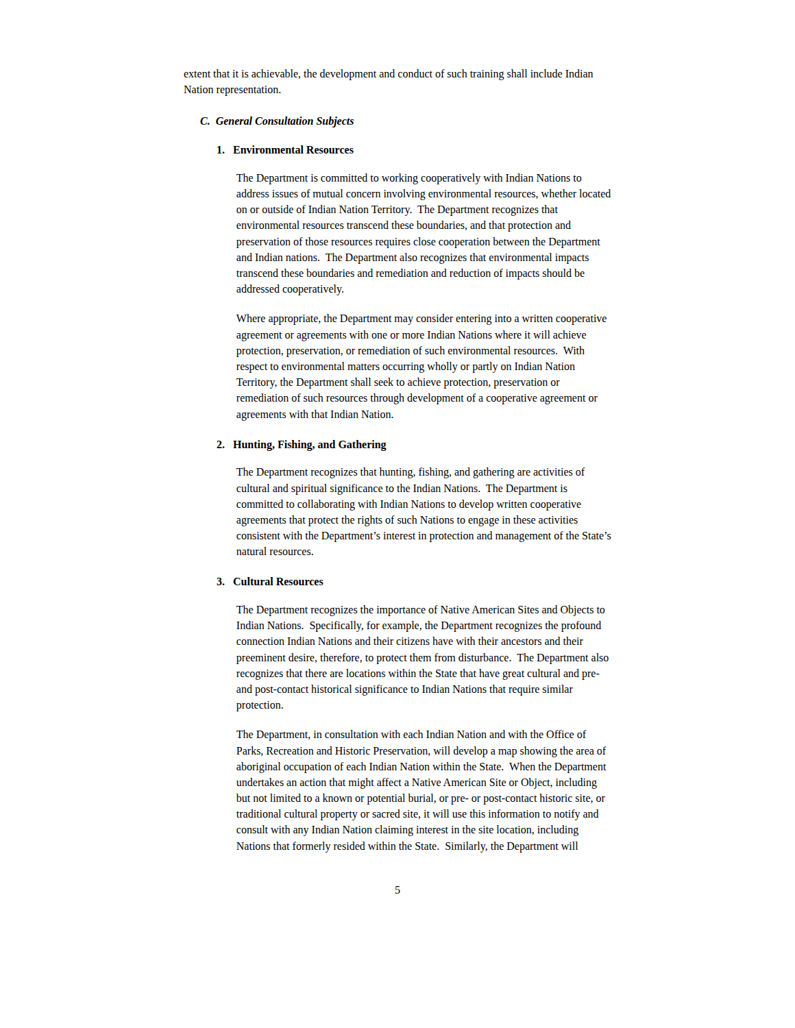extent that it is achievable, the development and conduct of such training shall include Indian Nation representation.
C. General Consultation Subjects
1. Environmental Resources
The Department is committed to working cooperatively with Indian Nations to address issues of mutual concern involving environmental resources, whether located on or outside of Indian Nation Territory. The Department recognizes that environmental resources transcend these boundaries, and that protection and preservation of those resources requires close cooperation between the Department and Indian nations. The Department also recognizes that environmental impacts transcend these boundaries and remediation and reduction of impacts should be addressed cooperatively.
Where appropriate, the Department may consider entering into a written cooperative agreement or agreements with one or more Indian Nations where it will achieve protection, preservation, or remediation of such environmental resources. With respect to environmental matters occurring wholly or partly on Indian Nation Territory, the Department shall seek to achieve protection, preservation or remediation of such resources through development of a cooperative agreement or agreements with that Indian Nation.
2. Hunting, Fishing, and Gathering
The Department recognizes that hunting, fishing, and gathering are activities of cultural and spiritual significance to the Indian Nations. The Department is committed to collaborating with Indian Nations to develop written cooperative agreements that protect the rights of such Nations to engage in these activities consistent with the Department’s interest in protection and management of the State’s natural resources.
3. Cultural Resources
The Department recognizes the importance of Native American Sites and Objects to Indian Nations. Specifically, for example, the Department recognizes the profound connection Indian Nations and their citizens have with their ancestors and their preeminent desire, therefore, to protect them from disturbance. The Department also recognizes that there are locations within the State that have great cultural and pre- and post-contact historical significance to Indian Nations that require similar protection.
The Department, in consultation with each Indian Nation and with the Office of Parks, Recreation and Historic Preservation, will develop a map showing the area of aboriginal occupation of each Indian Nation within the State. When the Department undertakes an action that might affect a Native American Site or Object, including but not limited to a known or potential burial, or pre- or post-contact historic site, or traditional cultural property or sacred site, it will use this information to notify and consult with any Indian Nation claiming interest in the site location, including Nations that formerly resided within the State. Similarly, the Department will
5